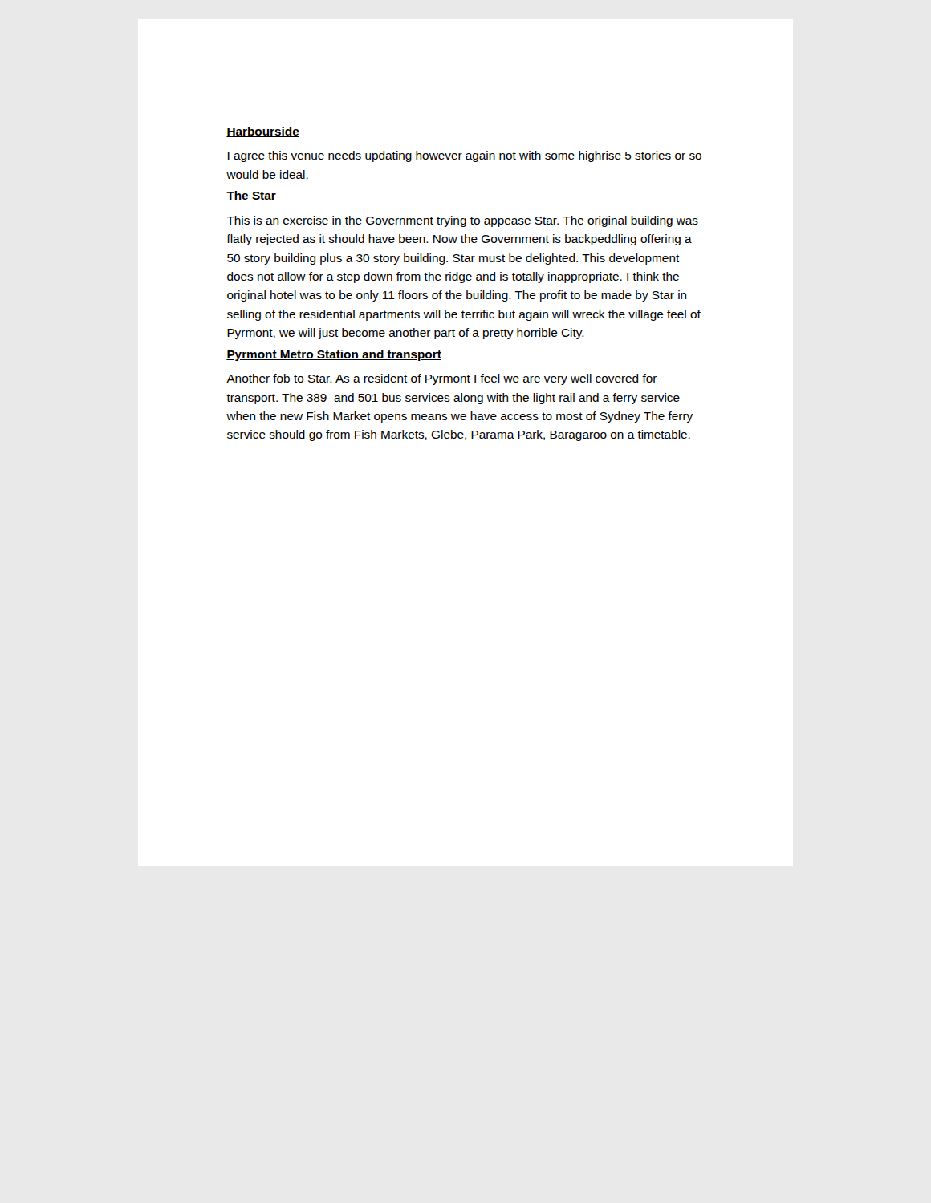Harbourside
I agree this venue needs updating however again not with some highrise 5 stories or so would be ideal.
The Star
This is an exercise in the Government trying to appease Star. The original building was flatly rejected as it should have been. Now the Government is backpeddling offering a 50 story building plus a 30 story building. Star must be delighted. This development does not allow for a step down from the ridge and is totally inappropriate. I think the original hotel was to be only 11 floors of the building. The profit to be made by Star in selling of the residential apartments will be terrific but again will wreck the village feel of Pyrmont, we will just become another part of a pretty horrible City.
Pyrmont Metro Station and transport
Another fob to Star. As a resident of Pyrmont I feel we are very well covered for transport. The 389 and 501 bus services along with the light rail and a ferry service when the new Fish Market opens means we have access to most of Sydney The ferry service should go from Fish Markets, Glebe, Parama Park, Baragaroo on a timetable.